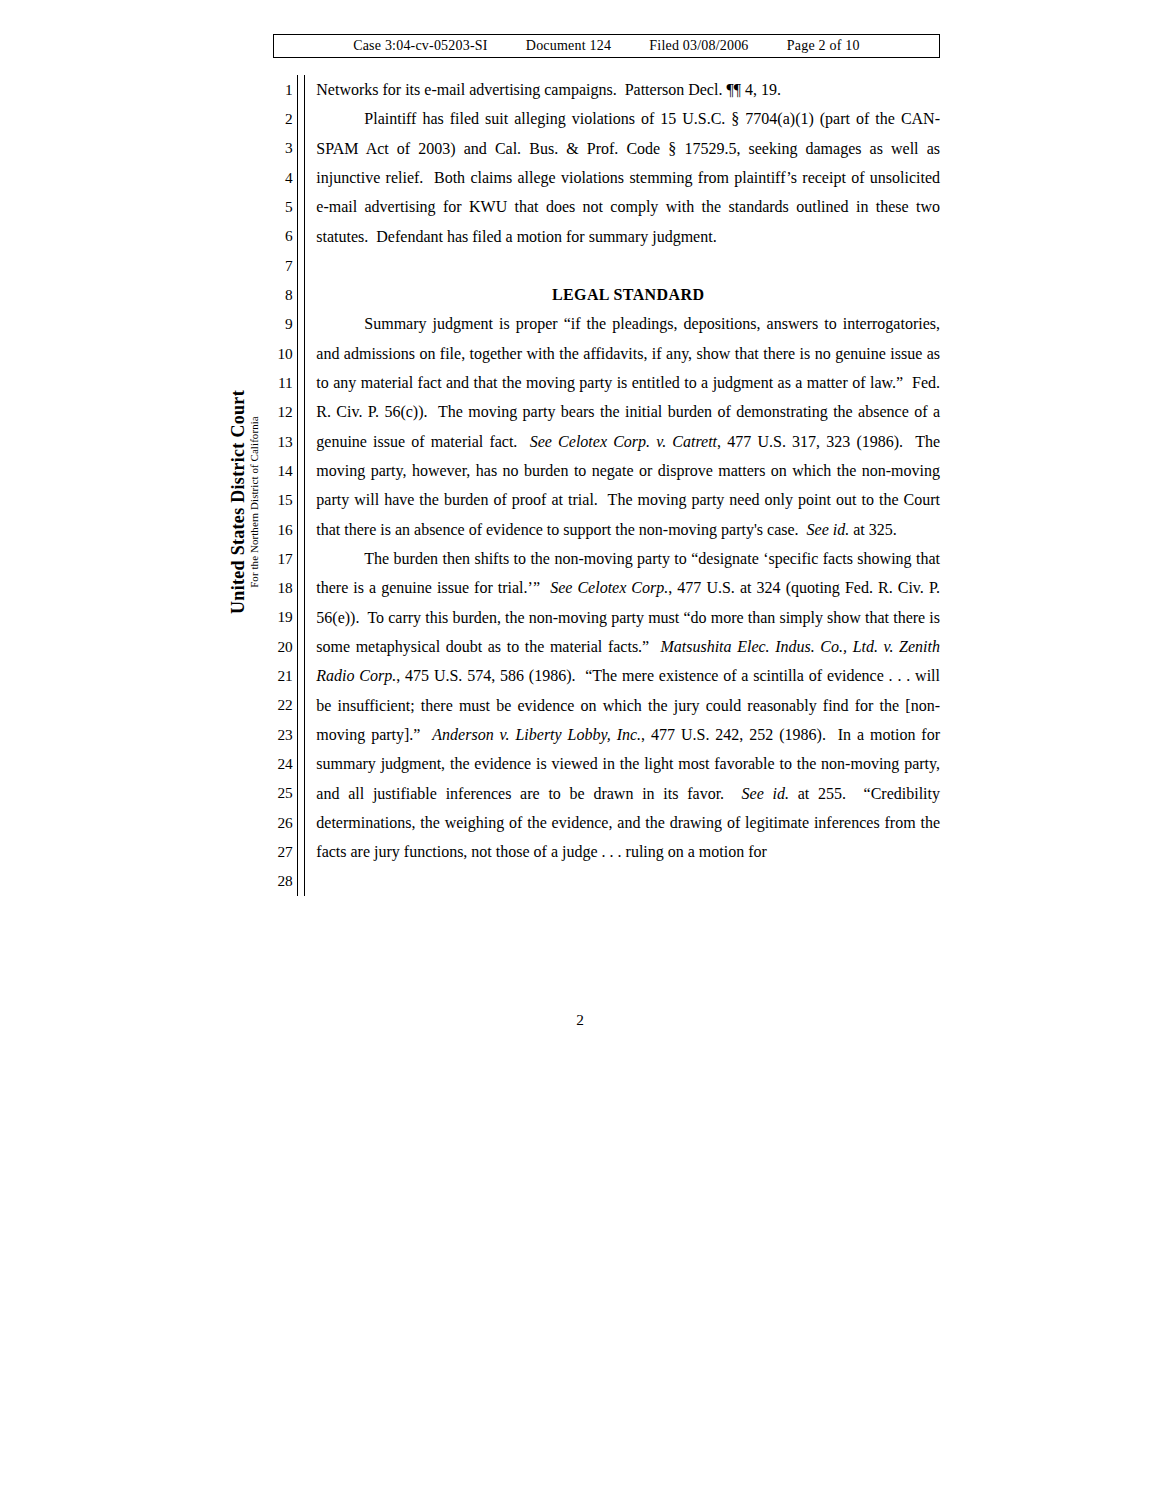Case 3:04-cv-05203-SI Document 124 Filed 03/08/2006 Page 2 of 10
United States District Court
For the Northern District of California
1
2
3
4
5
6
7
8
9
10
11
12
13
14
15
16
17
18
19
20
21
22
23
24
25
26
27
28
Networks for its e-mail advertising campaigns. Patterson Decl. ¶¶ 4, 19.
Plaintiff has filed suit alleging violations of 15 U.S.C. § 7704(a)(1) (part of the CAN-SPAM Act of 2003) and Cal. Bus. & Prof. Code § 17529.5, seeking damages as well as injunctive relief. Both claims allege violations stemming from plaintiff’s receipt of unsolicited e-mail advertising for KWU that does not comply with the standards outlined in these two statutes. Defendant has filed a motion for summary judgment.
LEGAL STANDARD
Summary judgment is proper “if the pleadings, depositions, answers to interrogatories, and admissions on file, together with the affidavits, if any, show that there is no genuine issue as to any material fact and that the moving party is entitled to a judgment as a matter of law.” Fed. R. Civ. P. 56(c)). The moving party bears the initial burden of demonstrating the absence of a genuine issue of material fact. See Celotex Corp. v. Catrett, 477 U.S. 317, 323 (1986). The moving party, however, has no burden to negate or disprove matters on which the non-moving party will have the burden of proof at trial. The moving party need only point out to the Court that there is an absence of evidence to support the non-moving party's case. See id. at 325.
The burden then shifts to the non-moving party to “designate ‘specific facts showing that there is a genuine issue for trial.’” See Celotex Corp., 477 U.S. at 324 (quoting Fed. R. Civ. P. 56(e)). To carry this burden, the non-moving party must “do more than simply show that there is some metaphysical doubt as to the material facts.” Matsushita Elec. Indus. Co., Ltd. v. Zenith Radio Corp., 475 U.S. 574, 586 (1986). “The mere existence of a scintilla of evidence . . . will be insufficient; there must be evidence on which the jury could reasonably find for the [non-moving party].” Anderson v. Liberty Lobby, Inc., 477 U.S. 242, 252 (1986). In a motion for summary judgment, the evidence is viewed in the light most favorable to the non-moving party, and all justifiable inferences are to be drawn in its favor. See id. at 255. “Credibility determinations, the weighing of the evidence, and the drawing of legitimate inferences from the facts are jury functions, not those of a judge . . . ruling on a motion for
2